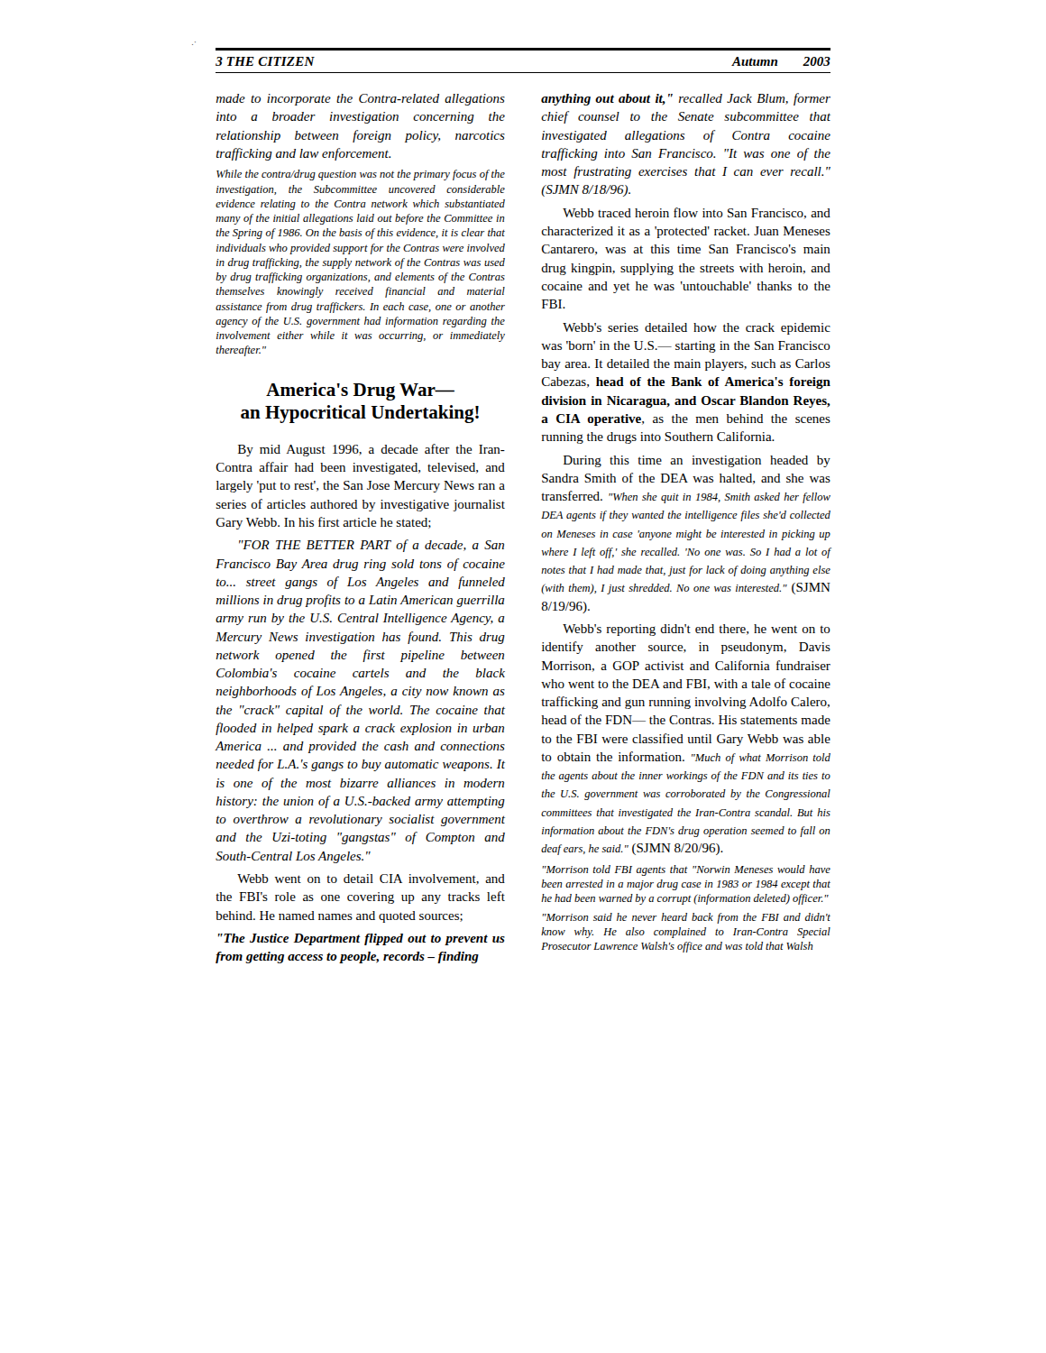.·
3 THE CITIZEN
Autumn 2003
made to incorporate the Contra-related allegations into a broader investigation concerning the relationship between foreign policy, narcotics trafficking and law enforcement.
While the contra/drug question was not the primary focus of the investigation, the Subcommittee uncovered considerable evidence relating to the Contra network which substantiated many of the initial allegations laid out before the Committee in the Spring of 1986. On the basis of this evidence, it is clear that individuals who provided support for the Contras were involved in drug trafficking, the supply network of the Contras was used by drug trafficking organizations, and elements of the Contras themselves knowingly received financial and material assistance from drug traffickers. In each case, one or another agency of the U.S. government had information regarding the involvement either while it was occurring, or immediately thereafter."
America's Drug War—
an Hypocritical Undertaking!
By mid August 1996, a decade after the Iran-Contra affair had been investigated, televised, and largely 'put to rest', the San Jose Mercury News ran a series of articles authored by investigative journalist Gary Webb. In his first article he stated;
"FOR THE BETTER PART of a decade, a San Francisco Bay Area drug ring sold tons of cocaine to... street gangs of Los Angeles and funneled millions in drug profits to a Latin American guerrilla army run by the U.S. Central Intelligence Agency, a Mercury News investigation has found. This drug network opened the first pipeline between Colombia's cocaine cartels and the black neighborhoods of Los Angeles, a city now known as the "crack" capital of the world. The cocaine that flooded in helped spark a crack explosion in urban America ... and provided the cash and connections needed for L.A.'s gangs to buy automatic weapons. It is one of the most bizarre alliances in modern history: the union of a U.S.-backed army attempting to overthrow a revolutionary socialist government and the Uzi-toting "gangstas" of Compton and South-Central Los Angeles."
Webb went on to detail CIA involvement, and the FBI's role as one covering up any tracks left behind. He named names and quoted sources;
"The Justice Department flipped out to prevent us from getting access to people, records – finding
anything out about it," recalled Jack Blum, former chief counsel to the Senate subcommittee that investigated allegations of Contra cocaine trafficking into San Francisco. "It was one of the most frustrating exercises that I can ever recall." (SJMN 8/18/96).
Webb traced heroin flow into San Francisco, and characterized it as a 'protected' racket. Juan Meneses Cantarero, was at this time San Francisco's main drug kingpin, supplying the streets with heroin, and cocaine and yet he was 'untouchable' thanks to the FBI.
Webb's series detailed how the crack epidemic was 'born' in the U.S.— starting in the San Francisco bay area. It detailed the main players, such as Carlos Cabezas, head of the Bank of America's foreign division in Nicaragua, and Oscar Blandon Reyes, a CIA operative, as the men behind the scenes running the drugs into Southern California.
During this time an investigation headed by Sandra Smith of the DEA was halted, and she was transferred. "When she quit in 1984, Smith asked her fellow DEA agents if they wanted the intelligence files she'd collected on Meneses in case 'anyone might be interested in picking up where I left off,' she recalled. 'No one was. So I had a lot of notes that I had made that, just for lack of doing anything else (with them), I just shredded. No one was interested." (SJMN 8/19/96).
Webb's reporting didn't end there, he went on to identify another source, in pseudonym, Davis Morrison, a GOP activist and California fundraiser who went to the DEA and FBI, with a tale of cocaine trafficking and gun running involving Adolfo Calero, head of the FDN— the Contras. His statements made to the FBI were classified until Gary Webb was able to obtain the information. "Much of what Morrison told the agents about the inner workings of the FDN and its ties to the U.S. government was corroborated by the Congressional committees that investigated the Iran-Contra scandal. But his information about the FDN's drug operation seemed to fall on deaf ears, he said." (SJMN 8/20/96).
"Morrison told FBI agents that "Norwin Meneses would have been arrested in a major drug case in 1983 or 1984 except that he had been warned by a corrupt (information deleted) officer."
"Morrison said he never heard back from the FBI and didn't know why. He also complained to Iran-Contra Special Prosecutor Lawrence Walsh's office and was told that Walsh